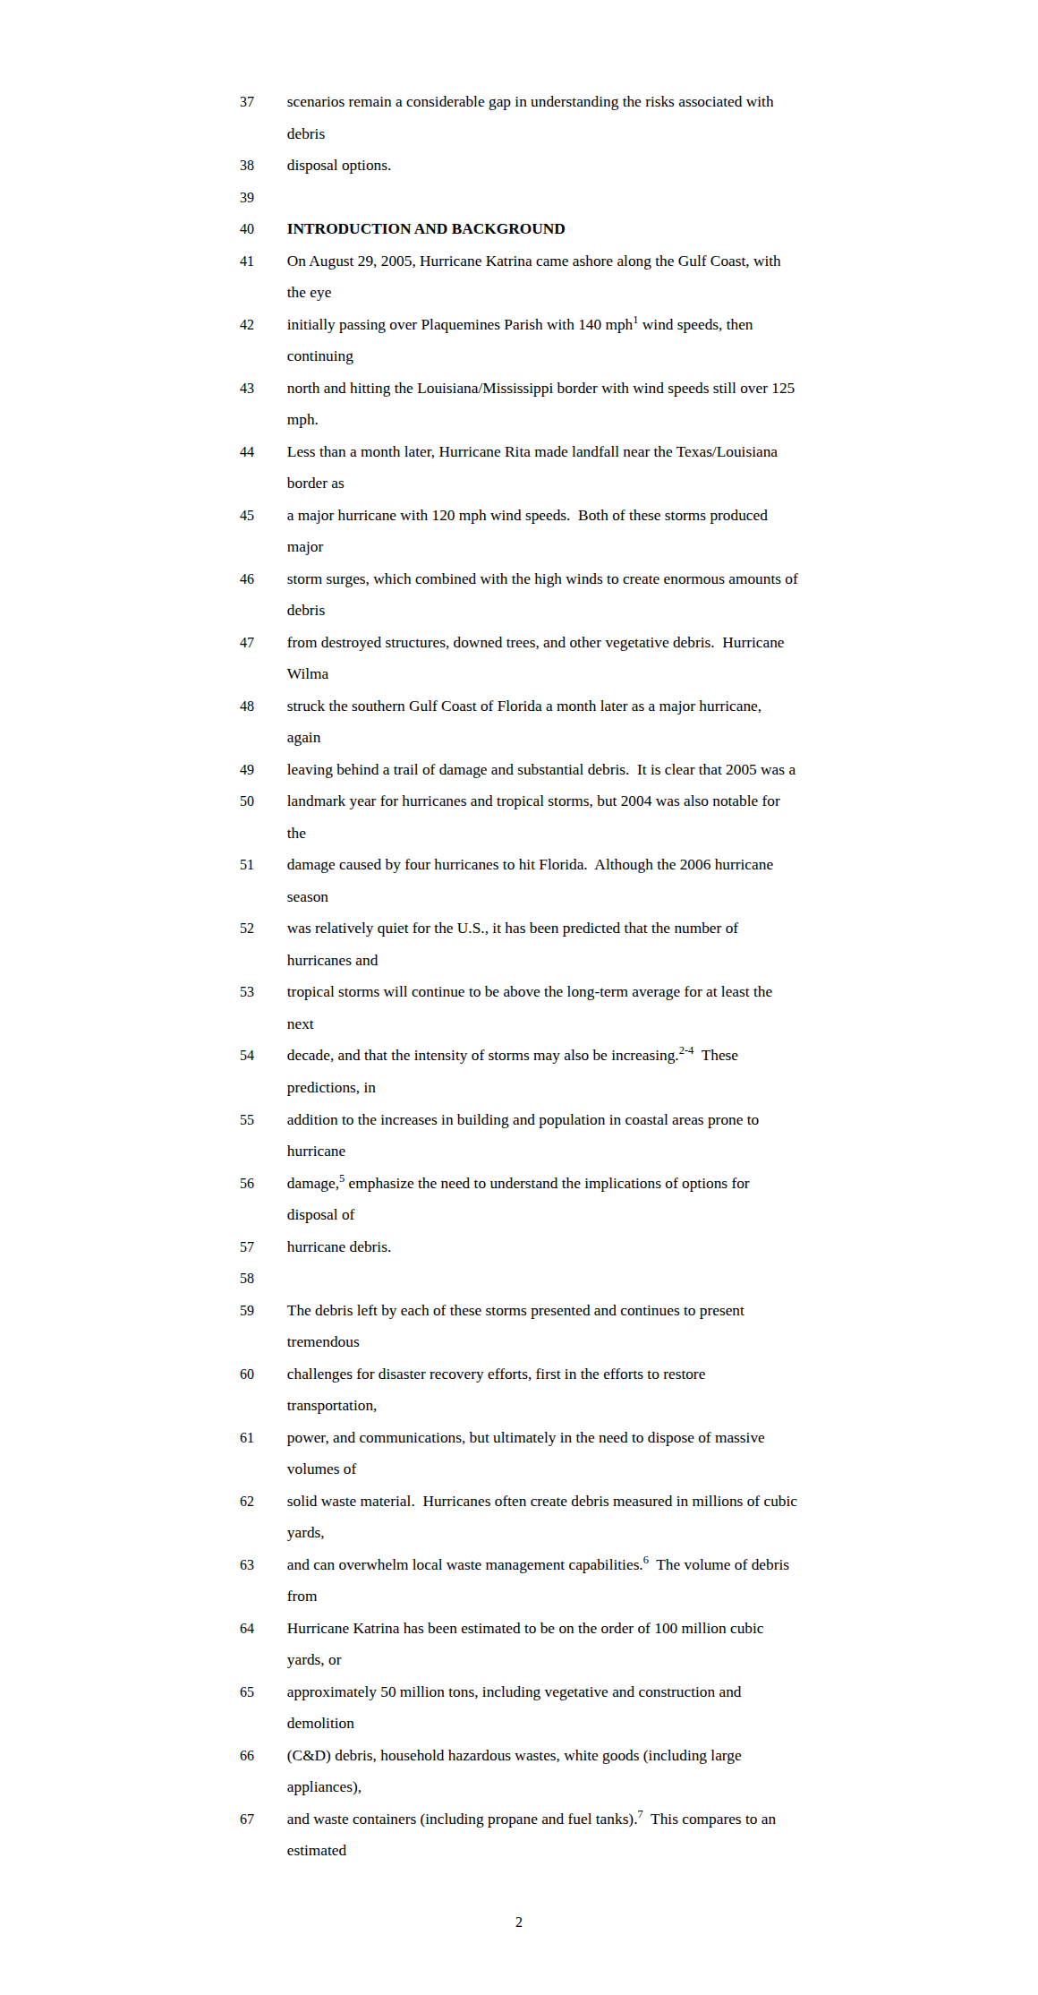37 scenarios remain a considerable gap in understanding the risks associated with debris
38 disposal options.
39
40 INTRODUCTION AND BACKGROUND
41 On August 29, 2005, Hurricane Katrina came ashore along the Gulf Coast, with the eye
42 initially passing over Plaquemines Parish with 140 mph1 wind speeds, then continuing
43 north and hitting the Louisiana/Mississippi border with wind speeds still over 125 mph.
44 Less than a month later, Hurricane Rita made landfall near the Texas/Louisiana border as
45 a major hurricane with 120 mph wind speeds. Both of these storms produced major
46 storm surges, which combined with the high winds to create enormous amounts of debris
47 from destroyed structures, downed trees, and other vegetative debris. Hurricane Wilma
48 struck the southern Gulf Coast of Florida a month later as a major hurricane, again
49 leaving behind a trail of damage and substantial debris. It is clear that 2005 was a
50 landmark year for hurricanes and tropical storms, but 2004 was also notable for the
51 damage caused by four hurricanes to hit Florida. Although the 2006 hurricane season
52 was relatively quiet for the U.S., it has been predicted that the number of hurricanes and
53 tropical storms will continue to be above the long-term average for at least the next
54 decade, and that the intensity of storms may also be increasing.2-4 These predictions, in
55 addition to the increases in building and population in coastal areas prone to hurricane
56 damage,5 emphasize the need to understand the implications of options for disposal of
57 hurricane debris.
58
59 The debris left by each of these storms presented and continues to present tremendous
60 challenges for disaster recovery efforts, first in the efforts to restore transportation,
61 power, and communications, but ultimately in the need to dispose of massive volumes of
62 solid waste material. Hurricanes often create debris measured in millions of cubic yards,
63 and can overwhelm local waste management capabilities.6 The volume of debris from
64 Hurricane Katrina has been estimated to be on the order of 100 million cubic yards, or
65 approximately 50 million tons, including vegetative and construction and demolition
66(C&D) debris, household hazardous wastes, white goods (including large appliances),
67 and waste containers (including propane and fuel tanks).7 This compares to an estimated
2